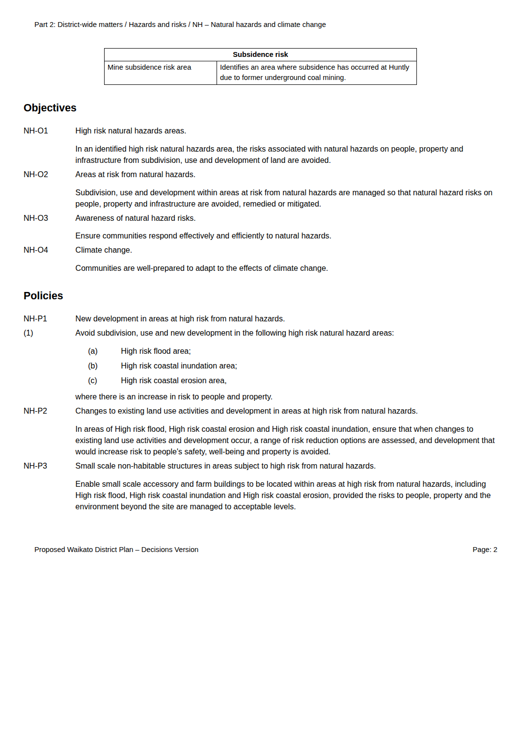Part 2: District-wide matters / Hazards and risks / NH – Natural hazards and climate change
| Subsidence risk |
| --- |
| Mine subsidence risk area | Identifies an area where subsidence has occurred at Huntly due to former underground coal mining. |
Objectives
NH-O1
High risk natural hazards areas.
In an identified high risk natural hazards area, the risks associated with natural hazards on people, property and infrastructure from subdivision, use and development of land are avoided.
NH-O2
Areas at risk from natural hazards.
Subdivision, use and development within areas at risk from natural hazards are managed so that natural hazard risks on people, property and infrastructure are avoided, remedied or mitigated.
NH-O3
Awareness of natural hazard risks.
Ensure communities respond effectively and efficiently to natural hazards.
NH-O4
Climate change.
Communities are well-prepared to adapt to the effects of climate change.
Policies
NH-P1
New development in areas at high risk from natural hazards.
(1)
Avoid subdivision, use and new development in the following high risk natural hazard areas:
(a)
High risk flood area;
(b)
High risk coastal inundation area;
(c)
High risk coastal erosion area,
where there is an increase in risk to people and property.
NH-P2
Changes to existing land use activities and development in areas at high risk from natural hazards.
In areas of High risk flood, High risk coastal erosion and High risk coastal inundation, ensure that when changes to existing land use activities and development occur, a range of risk reduction options are assessed, and development that would increase risk to people's safety, well-being and property is avoided.
NH-P3
Small scale non-habitable structures in areas subject to high risk from natural hazards.
Enable small scale accessory and farm buildings to be located within areas at high risk from natural hazards, including High risk flood, High risk coastal inundation and High risk coastal erosion, provided the risks to people, property and the environment beyond the site are managed to acceptable levels.
Proposed Waikato District Plan – Decisions Version
Page: 2